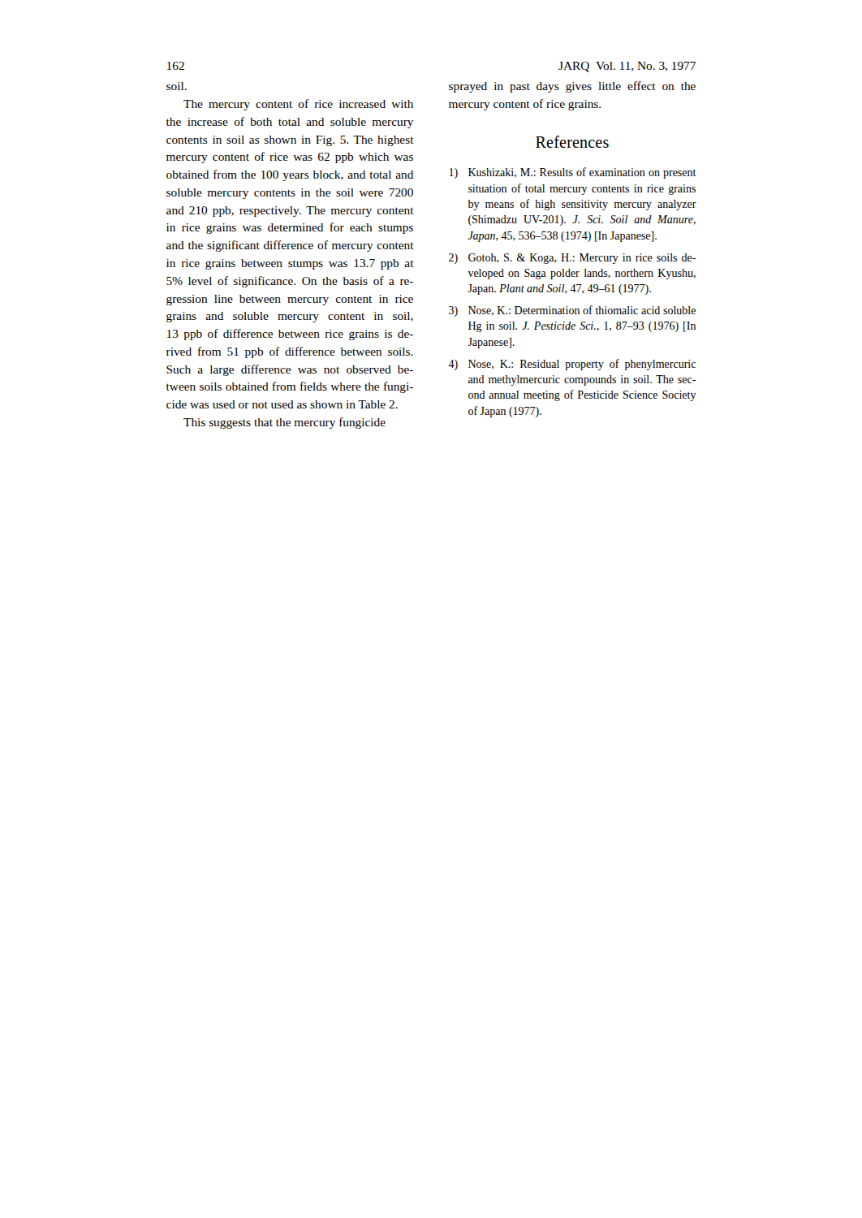162 JARQ Vol. 11, No. 3, 1977
soil.
The mercury content of rice increased with the increase of both total and soluble mercury contents in soil as shown in Fig. 5. The highest mercury content of rice was 62 ppb which was obtained from the 100 years block, and total and soluble mercury contents in the soil were 7200 and 210 ppb, respectively. The mercury content in rice grains was determined for each stumps and the significant difference of mercury content in rice grains between stumps was 13.7 ppb at 5% level of significance. On the basis of a regression line between mercury content in rice grains and soluble mercury content in soil, 13 ppb of difference between rice grains is derived from 51 ppb of difference between soils. Such a large difference was not observed between soils obtained from fields where the fungicide was used or not used as shown in Table 2.
This suggests that the mercury fungicide
sprayed in past days gives little effect on the mercury content of rice grains.
References
1) Kushizaki, M.: Results of examination on present situation of total mercury contents in rice grains by means of high sensitivity mercury analyzer (Shimadzu UV-201). J. Sci. Soil and Manure, Japan, 45, 536–538 (1974) [In Japanese].
2) Gotoh, S. & Koga, H.: Mercury in rice soils developed on Saga polder lands, northern Kyushu, Japan. Plant and Soil, 47, 49–61 (1977).
3) Nose, K.: Determination of thiomalic acid soluble Hg in soil. J. Pesticide Sci., 1, 87–93 (1976) [In Japanese].
4) Nose, K.: Residual property of phenylmercuric and methylmercuric compounds in soil. The second annual meeting of Pesticide Science Society of Japan (1977).